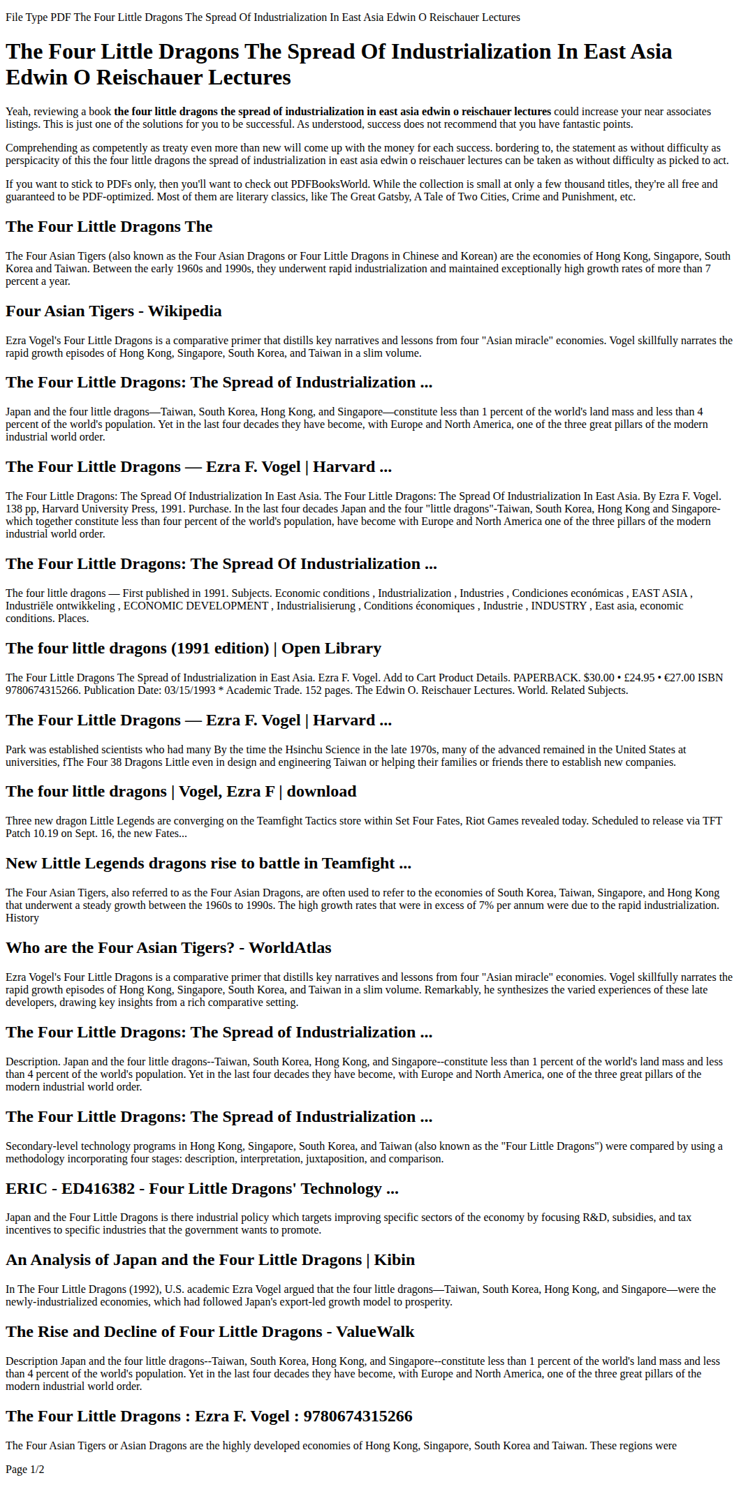File Type PDF The Four Little Dragons The Spread Of Industrialization In East Asia Edwin O Reischauer Lectures
The Four Little Dragons The Spread Of Industrialization In East Asia Edwin O Reischauer Lectures
Yeah, reviewing a book the four little dragons the spread of industrialization in east asia edwin o reischauer lectures could increase your near associates listings. This is just one of the solutions for you to be successful. As understood, success does not recommend that you have fantastic points.
Comprehending as competently as treaty even more than new will come up with the money for each success. bordering to, the statement as without difficulty as perspicacity of this the four little dragons the spread of industrialization in east asia edwin o reischauer lectures can be taken as without difficulty as picked to act.
If you want to stick to PDFs only, then you'll want to check out PDFBooksWorld. While the collection is small at only a few thousand titles, they're all free and guaranteed to be PDF-optimized. Most of them are literary classics, like The Great Gatsby, A Tale of Two Cities, Crime and Punishment, etc.
The Four Little Dragons The
The Four Asian Tigers (also known as the Four Asian Dragons or Four Little Dragons in Chinese and Korean) are the economies of Hong Kong, Singapore, South Korea and Taiwan. Between the early 1960s and 1990s, they underwent rapid industrialization and maintained exceptionally high growth rates of more than 7 percent a year.
Four Asian Tigers - Wikipedia
Ezra Vogel's Four Little Dragons is a comparative primer that distills key narratives and lessons from four "Asian miracle" economies. Vogel skillfully narrates the rapid growth episodes of Hong Kong, Singapore, South Korea, and Taiwan in a slim volume.
The Four Little Dragons: The Spread of Industrialization ...
Japan and the four little dragons—Taiwan, South Korea, Hong Kong, and Singapore—constitute less than 1 percent of the world's land mass and less than 4 percent of the world's population. Yet in the last four decades they have become, with Europe and North America, one of the three great pillars of the modern industrial world order.
The Four Little Dragons — Ezra F. Vogel | Harvard ...
The Four Little Dragons: The Spread Of Industrialization In East Asia. The Four Little Dragons: The Spread Of Industrialization In East Asia. By Ezra F. Vogel. 138 pp, Harvard University Press, 1991. Purchase. In the last four decades Japan and the four "little dragons"-Taiwan, South Korea, Hong Kong and Singapore-which together constitute less than four percent of the world's population, have become with Europe and North America one of the three pillars of the modern industrial world order.
The Four Little Dragons: The Spread Of Industrialization ...
The four little dragons — First published in 1991. Subjects. Economic conditions , Industrialization , Industries , Condiciones económicas , EAST ASIA , Industriële ontwikkeling , ECONOMIC DEVELOPMENT , Industrialisierung , Conditions économiques , Industrie , INDUSTRY , East asia, economic conditions. Places.
The four little dragons (1991 edition) | Open Library
The Four Little Dragons The Spread of Industrialization in East Asia. Ezra F. Vogel. Add to Cart Product Details. PAPERBACK. $30.00 • £24.95 • €27.00 ISBN 9780674315266. Publication Date: 03/15/1993 * Academic Trade. 152 pages. The Edwin O. Reischauer Lectures. World. Related Subjects.
The Four Little Dragons — Ezra F. Vogel | Harvard ...
Park was established scientists who had many By the time the Hsinchu Science in the late 1970s, many of the advanced remained in the United States at universities, fThe Four 38 Dragons Little even in design and engineering Taiwan or helping their families or friends there to establish new companies.
The four little dragons | Vogel, Ezra F | download
Three new dragon Little Legends are converging on the Teamfight Tactics store within Set Four Fates, Riot Games revealed today. Scheduled to release via TFT Patch 10.19 on Sept. 16, the new Fates...
New Little Legends dragons rise to battle in Teamfight ...
The Four Asian Tigers, also referred to as the Four Asian Dragons, are often used to refer to the economies of South Korea, Taiwan, Singapore, and Hong Kong that underwent a steady growth between the 1960s to 1990s. The high growth rates that were in excess of 7% per annum were due to the rapid industrialization. History
Who are the Four Asian Tigers? - WorldAtlas
Ezra Vogel's Four Little Dragons is a comparative primer that distills key narratives and lessons from four "Asian miracle" economies. Vogel skillfully narrates the rapid growth episodes of Hong Kong, Singapore, South Korea, and Taiwan in a slim volume. Remarkably, he synthesizes the varied experiences of these late developers, drawing key insights from a rich comparative setting.
The Four Little Dragons: The Spread of Industrialization ...
Description. Japan and the four little dragons--Taiwan, South Korea, Hong Kong, and Singapore--constitute less than 1 percent of the world's land mass and less than 4 percent of the world's population. Yet in the last four decades they have become, with Europe and North America, one of the three great pillars of the modern industrial world order.
The Four Little Dragons: The Spread of Industrialization ...
Secondary-level technology programs in Hong Kong, Singapore, South Korea, and Taiwan (also known as the "Four Little Dragons") were compared by using a methodology incorporating four stages: description, interpretation, juxtaposition, and comparison.
ERIC - ED416382 - Four Little Dragons' Technology ...
Japan and the Four Little Dragons is there industrial policy which targets improving specific sectors of the economy by focusing R&D, subsidies, and tax incentives to specific industries that the government wants to promote.
An Analysis of Japan and the Four Little Dragons | Kibin
In The Four Little Dragons (1992), U.S. academic Ezra Vogel argued that the four little dragons—Taiwan, South Korea, Hong Kong, and Singapore—were the newly-industrialized economies, which had followed Japan's export-led growth model to prosperity.
The Rise and Decline of Four Little Dragons - ValueWalk
Description Japan and the four little dragons--Taiwan, South Korea, Hong Kong, and Singapore--constitute less than 1 percent of the world's land mass and less than 4 percent of the world's population. Yet in the last four decades they have become, with Europe and North America, one of the three great pillars of the modern industrial world order.
The Four Little Dragons : Ezra F. Vogel : 9780674315266
The Four Asian Tigers or Asian Dragons are the highly developed economies of Hong Kong, Singapore, South Korea and Taiwan. These regions were
Page 1/2